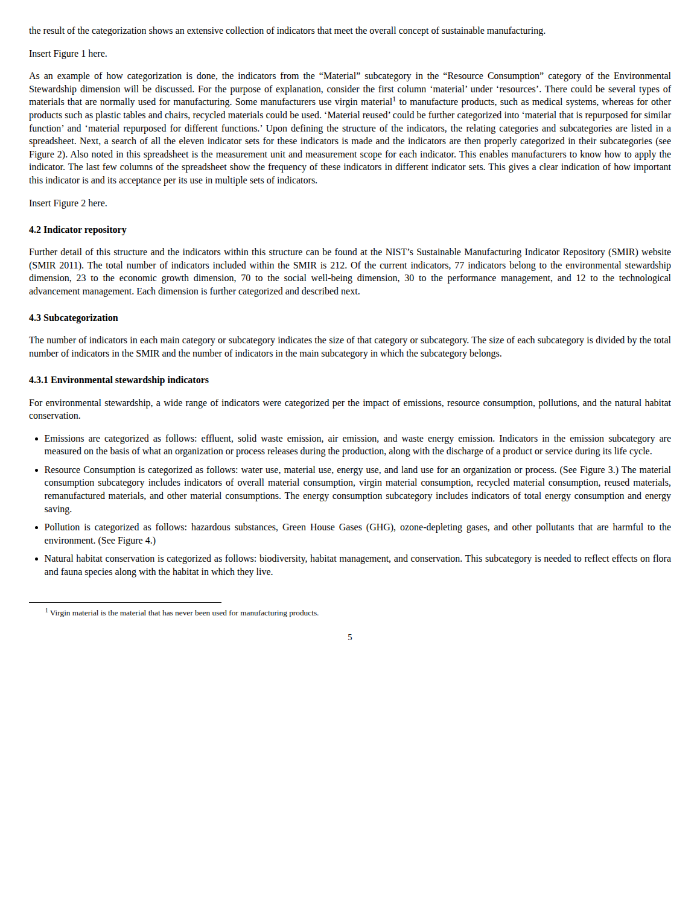the result of the categorization shows an extensive collection of indicators that meet the overall concept of sustainable manufacturing.
Insert Figure 1 here.
As an example of how categorization is done, the indicators from the “Material” subcategory in the “Resource Consumption” category of the Environmental Stewardship dimension will be discussed. For the purpose of explanation, consider the first column ‘material’ under ‘resources’. There could be several types of materials that are normally used for manufacturing. Some manufacturers use virgin material1 to manufacture products, such as medical systems, whereas for other products such as plastic tables and chairs, recycled materials could be used. ‘Material reused’ could be further categorized into ‘material that is repurposed for similar function’ and ‘material repurposed for different functions.’ Upon defining the structure of the indicators, the relating categories and subcategories are listed in a spreadsheet. Next, a search of all the eleven indicator sets for these indicators is made and the indicators are then properly categorized in their subcategories (see Figure 2). Also noted in this spreadsheet is the measurement unit and measurement scope for each indicator. This enables manufacturers to know how to apply the indicator. The last few columns of the spreadsheet show the frequency of these indicators in different indicator sets. This gives a clear indication of how important this indicator is and its acceptance per its use in multiple sets of indicators.
Insert Figure 2 here.
4.2 Indicator repository
Further detail of this structure and the indicators within this structure can be found at the NIST’s Sustainable Manufacturing Indicator Repository (SMIR) website (SMIR 2011). The total number of indicators included within the SMIR is 212. Of the current indicators, 77 indicators belong to the environmental stewardship dimension, 23 to the economic growth dimension, 70 to the social well-being dimension, 30 to the performance management, and 12 to the technological advancement management. Each dimension is further categorized and described next.
4.3 Subcategorization
The number of indicators in each main category or subcategory indicates the size of that category or subcategory. The size of each subcategory is divided by the total number of indicators in the SMIR and the number of indicators in the main subcategory in which the subcategory belongs.
4.3.1 Environmental stewardship indicators
For environmental stewardship, a wide range of indicators were categorized per the impact of emissions, resource consumption, pollutions, and the natural habitat conservation.
Emissions are categorized as follows: effluent, solid waste emission, air emission, and waste energy emission. Indicators in the emission subcategory are measured on the basis of what an organization or process releases during the production, along with the discharge of a product or service during its life cycle.
Resource Consumption is categorized as follows: water use, material use, energy use, and land use for an organization or process. (See Figure 3.) The material consumption subcategory includes indicators of overall material consumption, virgin material consumption, recycled material consumption, reused materials, remanufactured materials, and other material consumptions. The energy consumption subcategory includes indicators of total energy consumption and energy saving.
Pollution is categorized as follows: hazardous substances, Green House Gases (GHG), ozone-depleting gases, and other pollutants that are harmful to the environment. (See Figure 4.)
Natural habitat conservation is categorized as follows: biodiversity, habitat management, and conservation. This subcategory is needed to reflect effects on flora and fauna species along with the habitat in which they live.
1 Virgin material is the material that has never been used for manufacturing products.
5